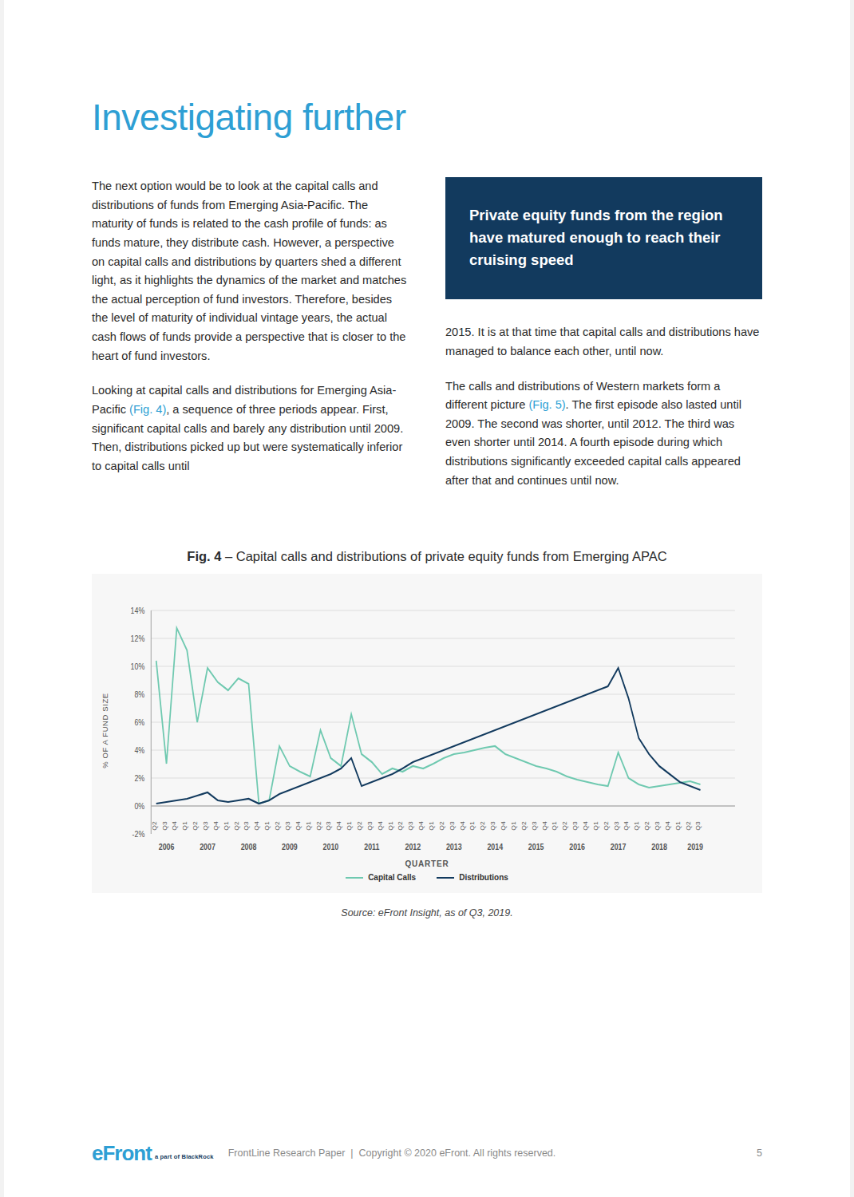Investigating further
The next option would be to look at the capital calls and distributions of funds from Emerging Asia-Pacific. The maturity of funds is related to the cash profile of funds: as funds mature, they distribute cash. However, a perspective on capital calls and distributions by quarters shed a different light, as it highlights the dynamics of the market and matches the actual perception of fund investors. Therefore, besides the level of maturity of individual vintage years, the actual cash flows of funds provide a perspective that is closer to the heart of fund investors.
Looking at capital calls and distributions for Emerging Asia-Pacific (Fig. 4), a sequence of three periods appear. First, significant capital calls and barely any distribution until 2009. Then, distributions picked up but were systematically inferior to capital calls until
Private equity funds from the region have matured enough to reach their cruising speed
2015. It is at that time that capital calls and distributions have managed to balance each other, until now.
The calls and distributions of Western markets form a different picture (Fig. 5). The first episode also lasted until 2009. The second was shorter, until 2012. The third was even shorter until 2014. A fourth episode during which distributions significantly exceeded capital calls appeared after that and continues until now.
Fig. 4 – Capital calls and distributions of private equity funds from Emerging APAC
% OF A FUND SIZE
14% 12% 10% 8% 6% 4% 2% 0% -2% Q2 Q3 Q4 Q1 Q2 Q3 Q4 Q1 Q2 Q3 Q4 Q1 Q2 Q3 Q4 Q1 Q2 Q3 Q4 Q1 Q2 Q3 Q4 Q1 Q2 Q3 Q4 Q1 Q2 Q3 Q4 Q1 Q2 Q3 Q4 Q1 Q2 Q3 Q4 Q1 Q2 Q3 Q4 Q1 Q2 Q3 Q4 Q1 Q2 Q3 Q4 Q1 Q2 Q3 2006 2007 2008 2009 2010 2011 2012 2013 2014 2015 2016 2017 2018 2019
QUARTER
Capital Calls Distributions
Source: eFront Insight, as of Q3, 2019.
eFront a part of BlackRock
FrontLine Research Paper | Copyright © 2020 eFront. All rights reserved.
5